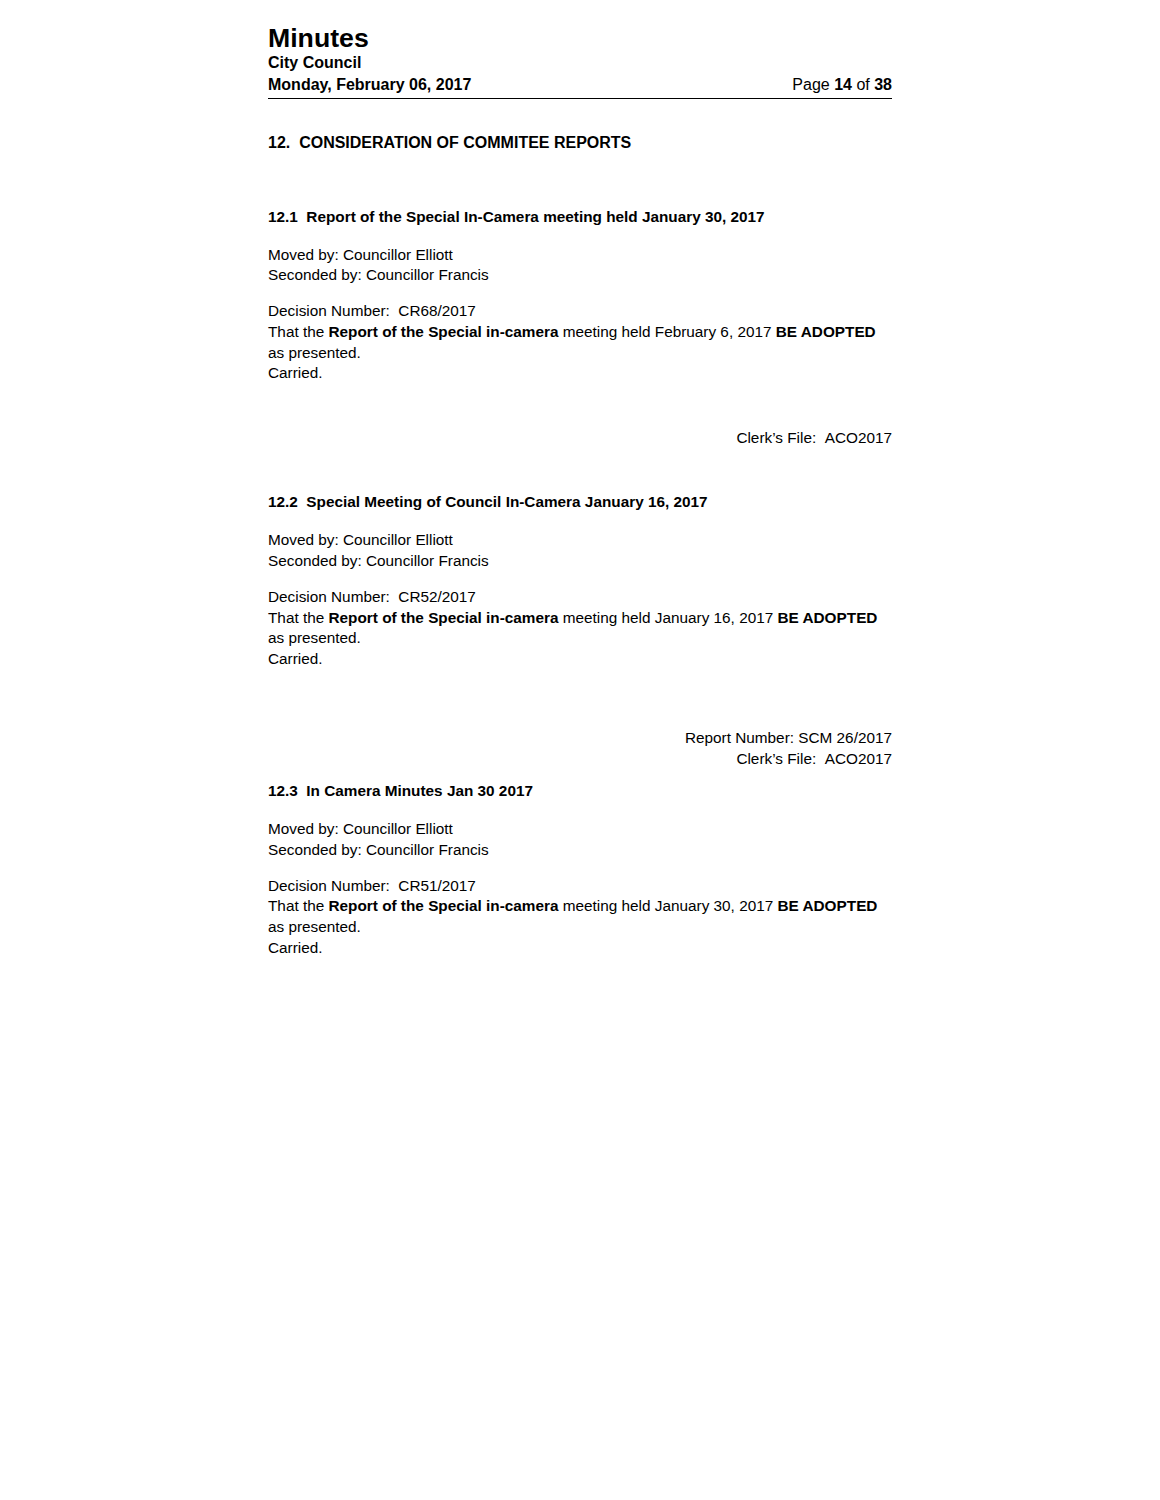Minutes
City Council
Monday, February 06, 2017 Page 14 of 38
12. CONSIDERATION OF COMMITEE REPORTS
12.1 Report of the Special In-Camera meeting held January 30, 2017
Moved by: Councillor Elliott
Seconded by: Councillor Francis
Decision Number: CR68/2017
That the Report of the Special in-camera meeting held February 6, 2017 BE ADOPTED as presented.
Carried.
Clerk’s File: ACO2017
12.2 Special Meeting of Council In-Camera January 16, 2017
Moved by: Councillor Elliott
Seconded by: Councillor Francis
Decision Number: CR52/2017
That the Report of the Special in-camera meeting held January 16, 2017 BE ADOPTED as presented.
Carried.
Report Number: SCM 26/2017
Clerk’s File: ACO2017
12.3 In Camera Minutes Jan 30 2017
Moved by: Councillor Elliott
Seconded by: Councillor Francis
Decision Number: CR51/2017
That the Report of the Special in-camera meeting held January 30, 2017 BE ADOPTED as presented.
Carried.